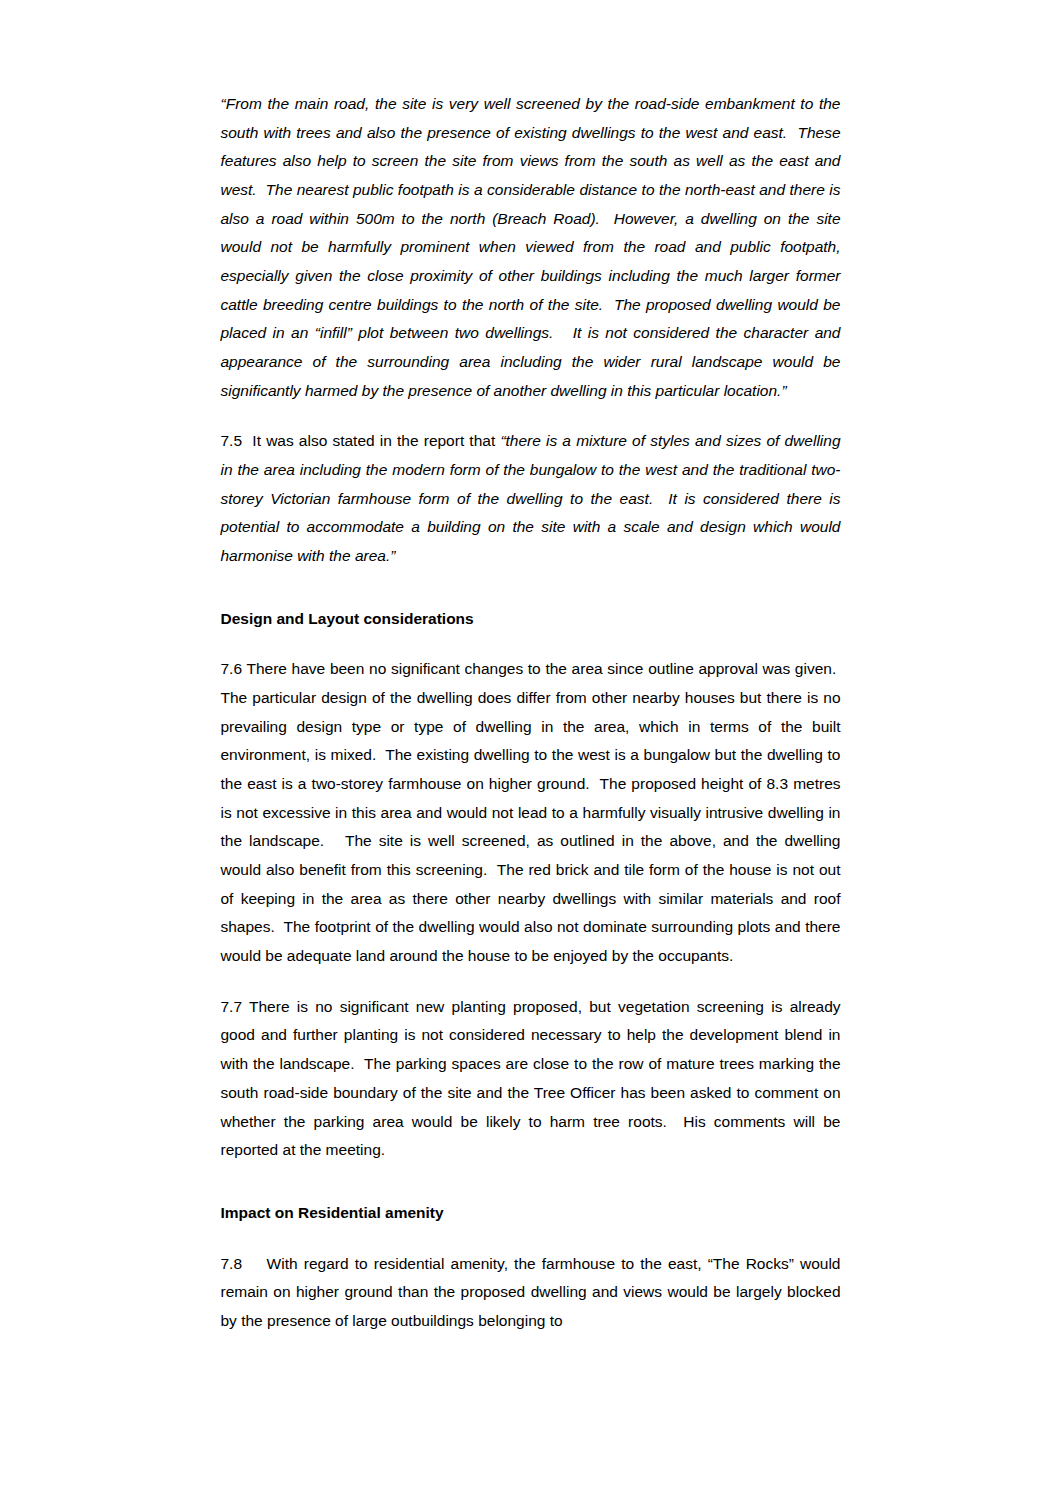“From the main road, the site is very well screened by the road-side embankment to the south with trees and also the presence of existing dwellings to the west and east. These features also help to screen the site from views from the south as well as the east and west. The nearest public footpath is a considerable distance to the north-east and there is also a road within 500m to the north (Breach Road). However, a dwelling on the site would not be harmfully prominent when viewed from the road and public footpath, especially given the close proximity of other buildings including the much larger former cattle breeding centre buildings to the north of the site. The proposed dwelling would be placed in an “infill” plot between two dwellings. It is not considered the character and appearance of the surrounding area including the wider rural landscape would be significantly harmed by the presence of another dwelling in this particular location.”
7.5 It was also stated in the report that “there is a mixture of styles and sizes of dwelling in the area including the modern form of the bungalow to the west and the traditional two-storey Victorian farmhouse form of the dwelling to the east. It is considered there is potential to accommodate a building on the site with a scale and design which would harmonise with the area.”
Design and Layout considerations
7.6 There have been no significant changes to the area since outline approval was given. The particular design of the dwelling does differ from other nearby houses but there is no prevailing design type or type of dwelling in the area, which in terms of the built environment, is mixed. The existing dwelling to the west is a bungalow but the dwelling to the east is a two-storey farmhouse on higher ground. The proposed height of 8.3 metres is not excessive in this area and would not lead to a harmfully visually intrusive dwelling in the landscape. The site is well screened, as outlined in the above, and the dwelling would also benefit from this screening. The red brick and tile form of the house is not out of keeping in the area as there other nearby dwellings with similar materials and roof shapes. The footprint of the dwelling would also not dominate surrounding plots and there would be adequate land around the house to be enjoyed by the occupants.
7.7 There is no significant new planting proposed, but vegetation screening is already good and further planting is not considered necessary to help the development blend in with the landscape. The parking spaces are close to the row of mature trees marking the south road-side boundary of the site and the Tree Officer has been asked to comment on whether the parking area would be likely to harm tree roots. His comments will be reported at the meeting.
Impact on Residential amenity
7.8 With regard to residential amenity, the farmhouse to the east, “The Rocks” would remain on higher ground than the proposed dwelling and views would be largely blocked by the presence of large outbuildings belonging to